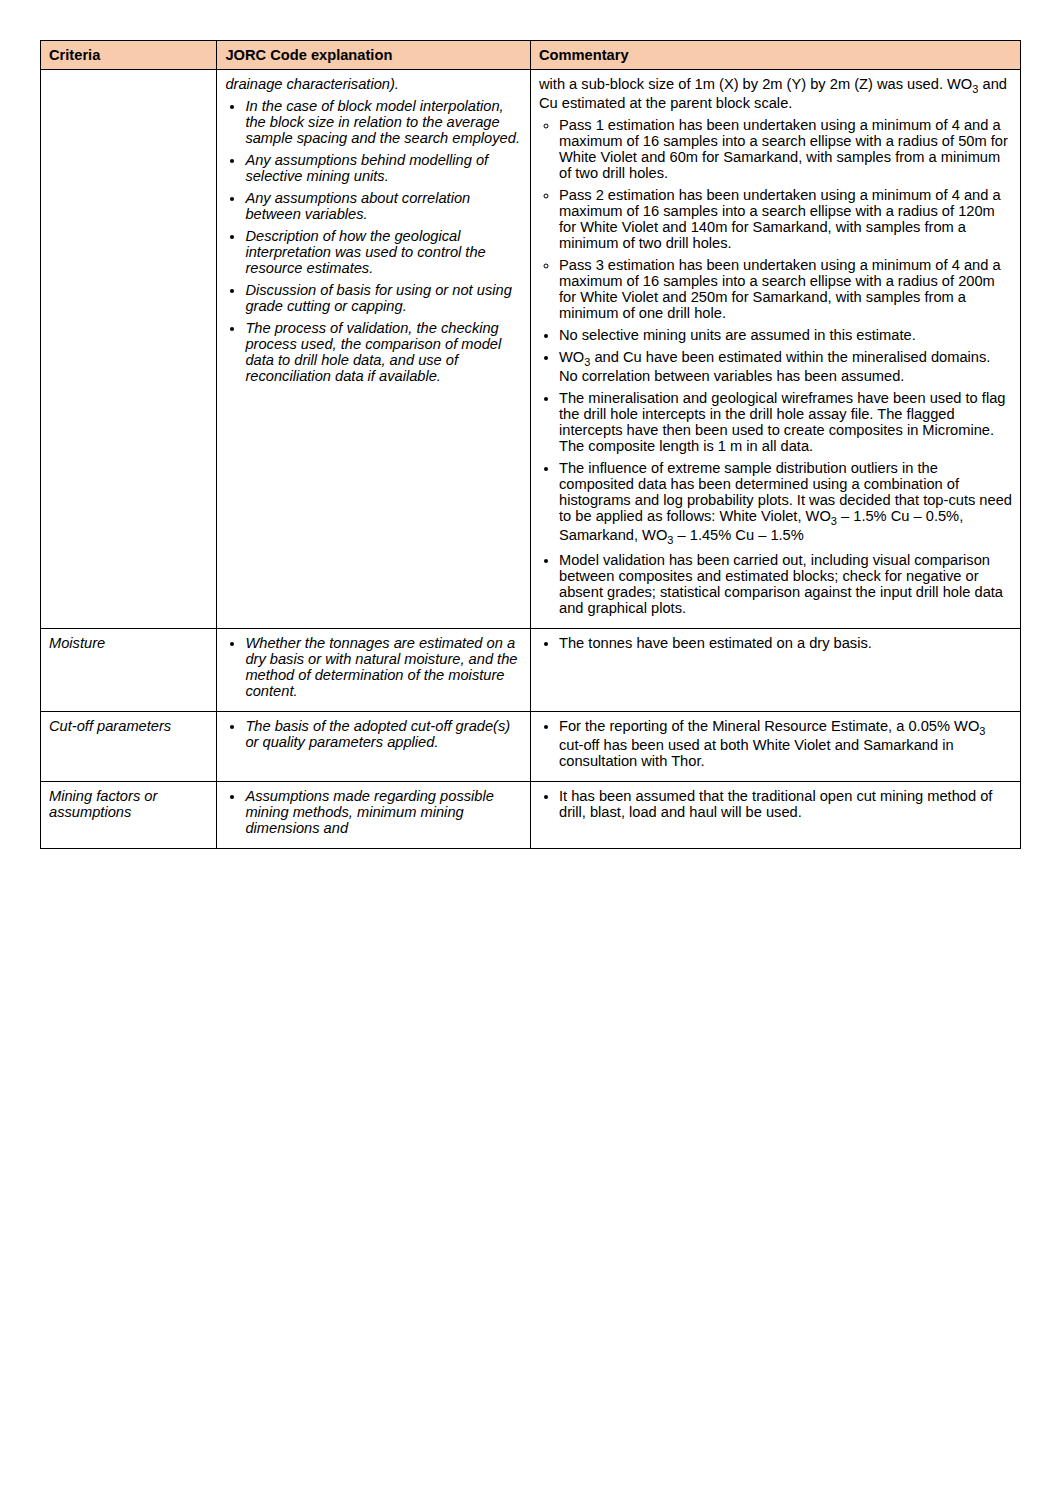| Criteria | JORC Code explanation | Commentary |
| --- | --- | --- |
| | drainage characterisation). In the case of block model interpolation, the block size in relation to the average sample spacing and the search employed. Any assumptions behind modelling of selective mining units. Any assumptions about correlation between variables. Description of how the geological interpretation was used to control the resource estimates. Discussion of basis for using or not using grade cutting or capping. The process of validation, the checking process used, the comparison of model data to drill hole data, and use of reconciliation data if available. | with a sub-block size of 1m (X) by 2m (Y) by 2m (Z) was used. WO 3 and Cu estimated at the parent block scale. Pass 1 estimation has been undertaken using a minimum of 4 and a maximum of 16 samples into a search ellipse with a radius of 50m for White Violet and 60m for Samarkand, with samples from a minimum of two drill holes. Pass 2 estimation has been undertaken using a minimum of 4 and a maximum of 16 samples into a search ellipse with a radius of 120m for White Violet and 140m for Samarkand, with samples from a minimum of two drill holes. Pass 3 estimation has been undertaken using a minimum of 4 and a maximum of 16 samples into a search ellipse with a radius of 200m for White Violet and 250m for Samarkand, with samples from a minimum of one drill hole. No selective mining units are assumed in this estimate. WO 3 and Cu have been estimated within the mineralised domains. No correlation between variables has been assumed. The mineralisation and geological wireframes have been used to flag the drill hole intercepts in the drill hole assay file. The flagged intercepts have then been used to create composites in Micromine. The composite length is 1 m in all data. The influence of extreme sample distribution outliers in the composited data has been determined using a combination of histograms and log probability plots. It was decided that top-cuts need to be applied as follows: White Violet, WO 3 – 1.5% Cu – 0.5%, Samarkand, WO 3 – 1.45% Cu – 1.5% Model validation has been carried out, including visual comparison between composites and estimated blocks; check for negative or absent grades; statistical comparison against the input drill hole data and graphical plots. |
| Moisture | Whether the tonnages are estimated on a dry basis or with natural moisture, and the method of determination of the moisture content. | The tonnes have been estimated on a dry basis. |
| Cut-off parameters | The basis of the adopted cut-off grade(s) or quality parameters applied. | For the reporting of the Mineral Resource Estimate, a 0.05% WO 3 cut-off has been used at both White Violet and Samarkand in consultation with Thor. |
| Mining factors or assumptions | Assumptions made regarding possible mining methods, minimum mining dimensions and | It has been assumed that the traditional open cut mining method of drill, blast, load and haul will be used. |